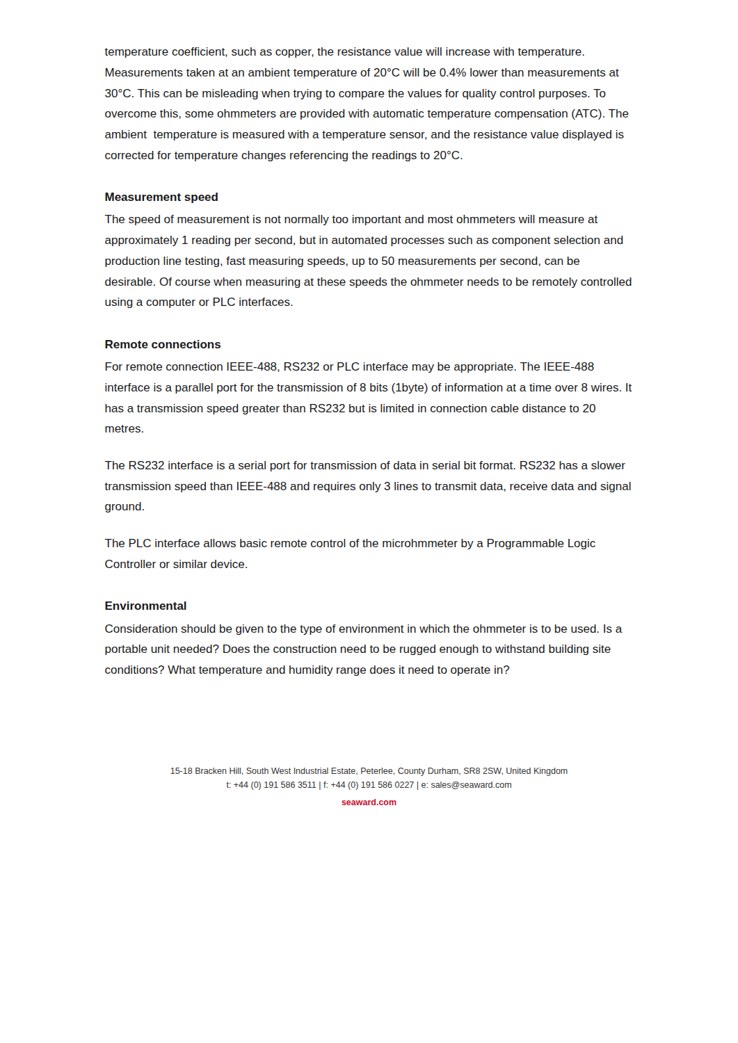temperature coefficient, such as copper, the resistance value will increase with temperature. Measurements taken at an ambient temperature of 20°C will be 0.4% lower than measurements at 30°C. This can be misleading when trying to compare the values for quality control purposes. To overcome this, some ohmmeters are provided with automatic temperature compensation (ATC). The ambient temperature is measured with a temperature sensor, and the resistance value displayed is corrected for temperature changes referencing the readings to 20°C.
Measurement speed
The speed of measurement is not normally too important and most ohmmeters will measure at approximately 1 reading per second, but in automated processes such as component selection and production line testing, fast measuring speeds, up to 50 measurements per second, can be desirable. Of course when measuring at these speeds the ohmmeter needs to be remotely controlled using a computer or PLC interfaces.
Remote connections
For remote connection IEEE-488, RS232 or PLC interface may be appropriate. The IEEE-488 interface is a parallel port for the transmission of 8 bits (1byte) of information at a time over 8 wires. It has a transmission speed greater than RS232 but is limited in connection cable distance to 20 metres.
The RS232 interface is a serial port for transmission of data in serial bit format. RS232 has a slower transmission speed than IEEE-488 and requires only 3 lines to transmit data, receive data and signal ground.
The PLC interface allows basic remote control of the microhmmeter by a Programmable Logic Controller or similar device.
Environmental
Consideration should be given to the type of environment in which the ohmmeter is to be used. Is a portable unit needed? Does the construction need to be rugged enough to withstand building site conditions? What temperature and humidity range does it need to operate in?
15-18 Bracken Hill, South West Industrial Estate, Peterlee, County Durham, SR8 2SW, United Kingdom
t: +44 (0) 191 586 3511 | f: +44 (0) 191 586 0227 | e: sales@seaward.com
seaward.com